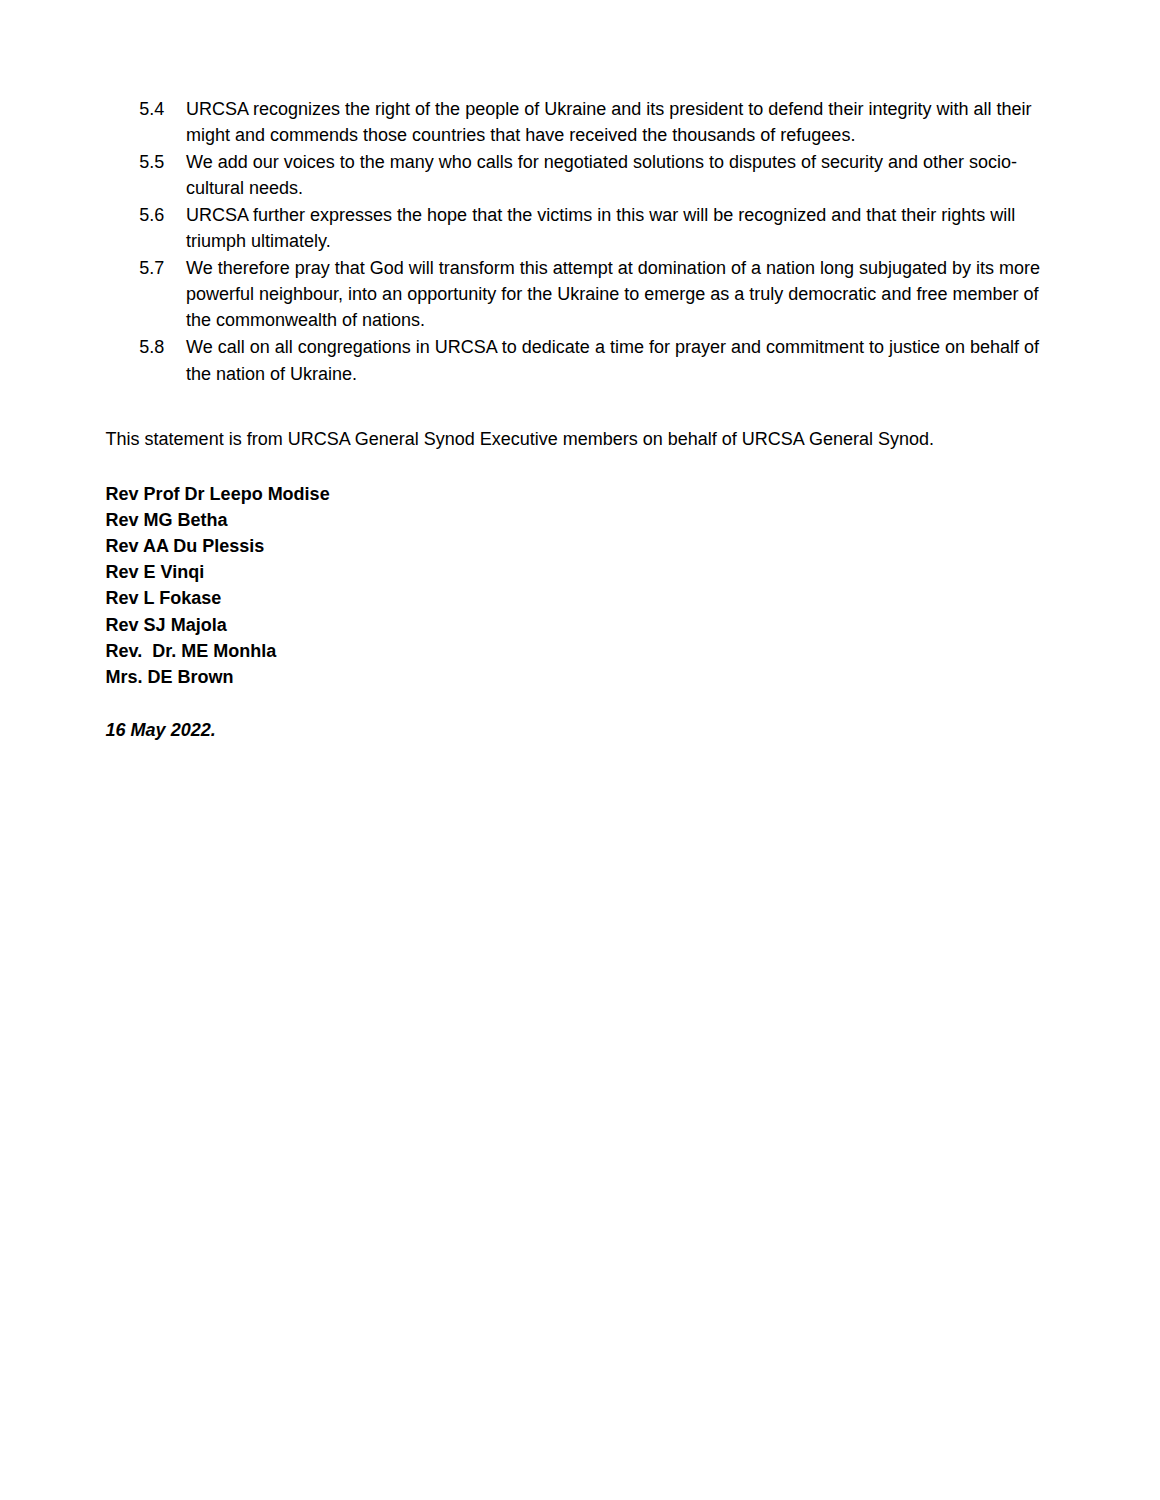5.4 URCSA recognizes the right of the people of Ukraine and its president to defend their integrity with all their might and commends those countries that have received the thousands of refugees.
5.5 We add our voices to the many who calls for negotiated solutions to disputes of security and other socio-cultural needs.
5.6 URCSA further expresses the hope that the victims in this war will be recognized and that their rights will triumph ultimately.
5.7 We therefore pray that God will transform this attempt at domination of a nation long subjugated by its more powerful neighbour, into an opportunity for the Ukraine to emerge as a truly democratic and free member of the commonwealth of nations.
5.8 We call on all congregations in URCSA to dedicate a time for prayer and commitment to justice on behalf of the nation of Ukraine.
This statement is from URCSA General Synod Executive members on behalf of URCSA General Synod.
Rev Prof Dr Leepo Modise
Rev MG Betha
Rev AA Du Plessis
Rev E Vinqi
Rev L Fokase
Rev SJ Majola
Rev. Dr. ME Monhla
Mrs. DE Brown
16 May 2022.